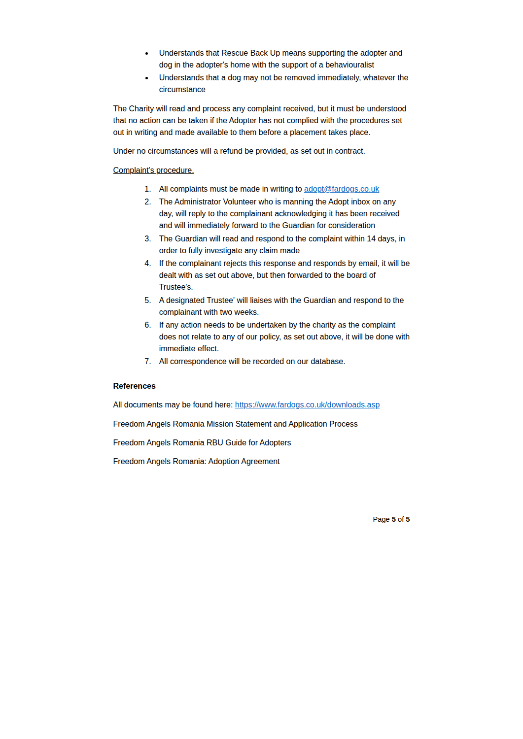Understands that Rescue Back Up means supporting the adopter and dog in the adopter's home with the support of a behaviouralist
Understands that a dog may not be removed immediately, whatever the circumstance
The Charity will read and process any complaint received, but it must be understood that no action can be taken if the Adopter has not complied with the procedures set out in writing and made available to them before a placement takes place.
Under no circumstances will a refund be provided, as set out in contract.
Complaint's procedure.
All complaints must be made in writing to adopt@fardogs.co.uk
The Administrator Volunteer who is manning the Adopt inbox on any day, will reply to the complainant acknowledging it has been received and will immediately forward to the Guardian for consideration
The Guardian will read and respond to the complaint within 14 days, in order to fully investigate any claim made
If the complainant rejects this response and responds by email, it will be dealt with as set out above, but then forwarded to the board of Trustee's.
A designated Trustee' will liaises with the Guardian and respond to the complainant with two weeks.
If any action needs to be undertaken by the charity as the complaint does not relate to any of our policy, as set out above, it will be done with immediate effect.
All correspondence will be recorded on our database.
References
All documents may be found here: https://www.fardogs.co.uk/downloads.asp
Freedom Angels Romania Mission Statement and Application Process
Freedom Angels Romania RBU Guide for Adopters
Freedom Angels Romania: Adoption Agreement
Page 5 of 5